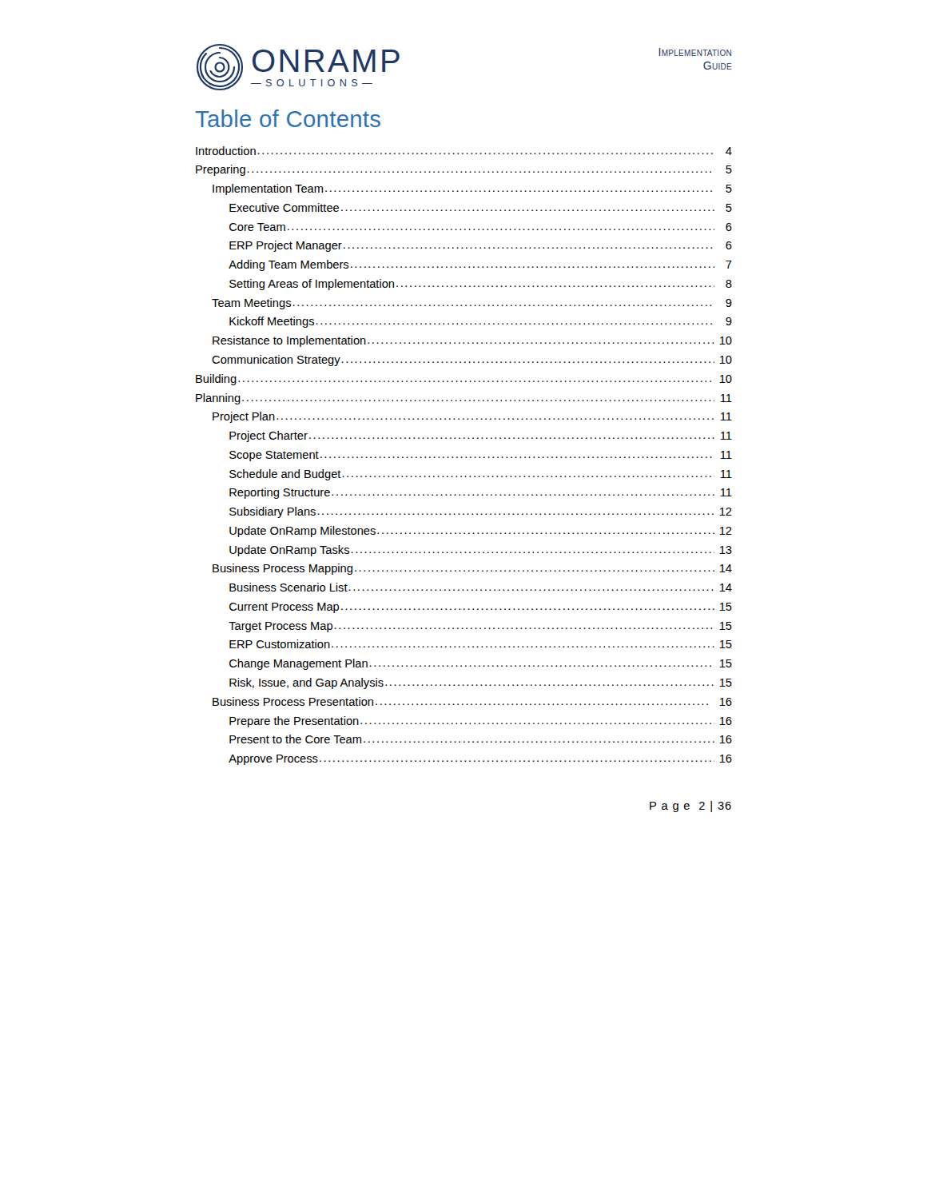ONRAMP
—SOLUTIONS—
Implementation Guide
Table of Contents
Introduction................................................................................................................. 4
Preparing.................................................................................................................... 5
Implementation Team......................................................................................... 5
Executive Committee..................................................................................... 5
Core Team.................................................................................................. 6
ERP Project Manager.................................................................................... 6
Adding Team Members.................................................................................. 7
Setting Areas of Implementation....................................................................... 8
Team Meetings....................................................................................................... 9
Kickoff Meetings............................................................................................. 9
Resistance to Implementation.............................................................................. 10
Communication Strategy..................................................................................... 10
Building....................................................................................................................... 10
Planning..................................................................................................................... 11
Project Plan............................................................................................................. 11
Project Charter.............................................................................................. 11
Scope Statement.......................................................................................... 11
Schedule and Budget.................................................................................... 11
Reporting Structure....................................................................................... 11
Subsidiary Plans........................................................................................... 12
Update OnRamp Milestones............................................................................ 12
Update OnRamp Tasks.................................................................................. 13
Business Process Mapping................................................................................. 14
Business Scenario List.................................................................................. 14
Current Process Map.................................................................................... 15
Target Process Map..................................................................................... 15
ERP Customization....................................................................................... 15
Change Management Plan.............................................................................. 15
Risk, Issue, and Gap Analysis......................................................................... 15
Business Process Presentation.......................................................................... 16
Prepare the Presentation................................................................................ 16
Present to the Core Team............................................................................... 16
Approve Process........................................................................................... 16
P a g e 2 | 36